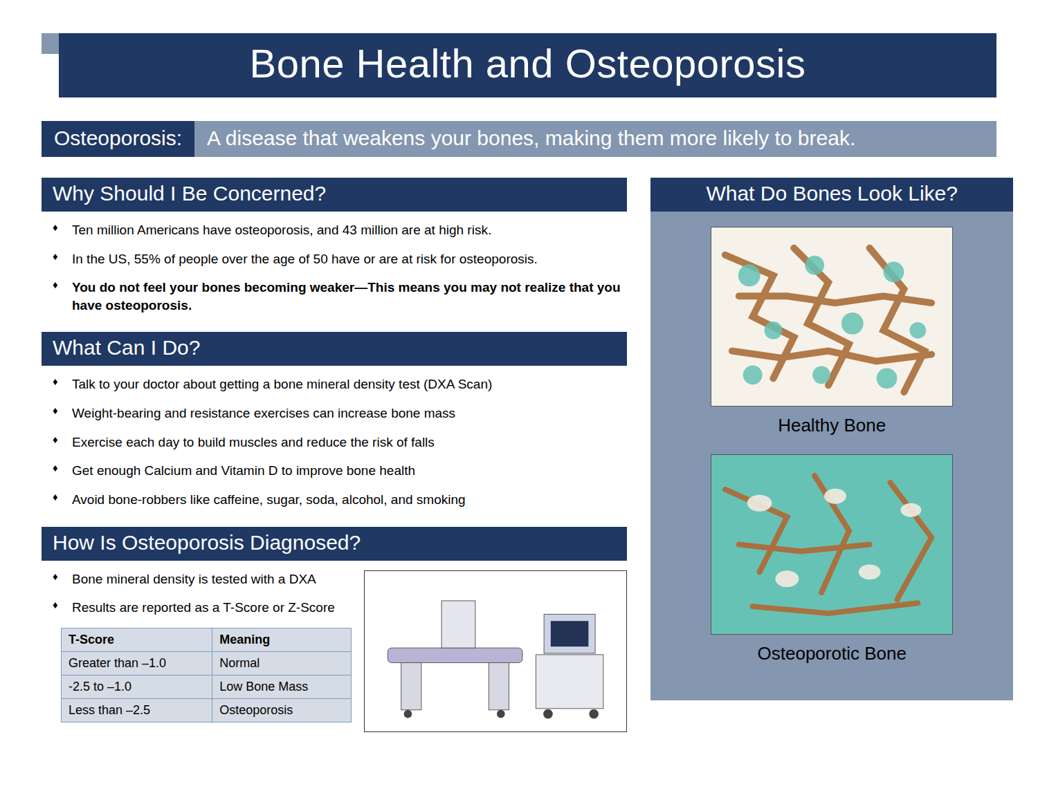Bone Health and Osteoporosis
Osteoporosis:
A disease that weakens your bones, making them more likely to break.
Why Should I Be Concerned?
Ten million Americans have osteoporosis, and 43 million are at high risk.
In the US, 55% of people over the age of 50 have or are at risk for osteoporosis.
You do not feel your bones becoming weaker—This means you may not realize that you have osteoporosis.
What Can I Do?
Talk to your doctor about getting a bone mineral density test (DXA Scan)
Weight-bearing and resistance exercises can increase bone mass
Exercise each day to build muscles and reduce the risk of falls
Get enough Calcium and Vitamin D to improve bone health
Avoid bone-robbers like caffeine, sugar, soda, alcohol, and smoking
How Is Osteoporosis Diagnosed?
Bone mineral density is tested with a DXA
Results are reported as a T-Score or Z-Score
| T-Score | Meaning |
| --- | --- |
| Greater than –1.0 | Normal |
| -2.5 to –1.0 | Low Bone Mass |
| Less than –2.5 | Osteoporosis |
What Do Bones Look Like?
Healthy Bone
Osteoporotic Bone